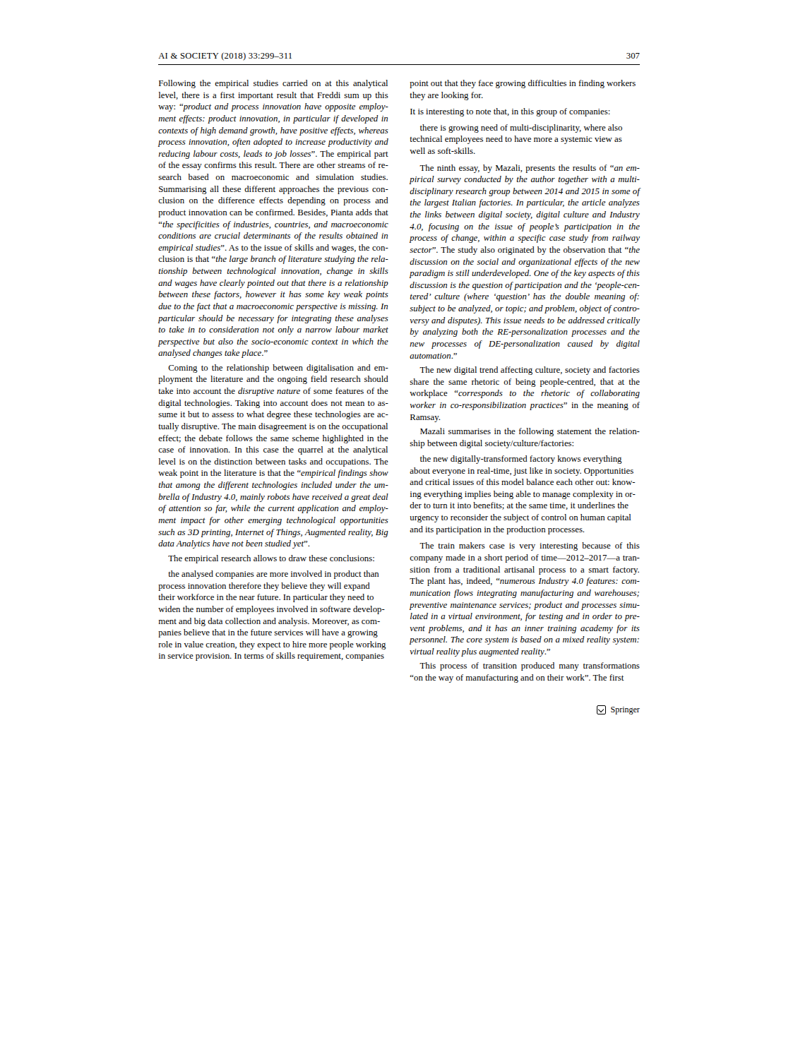AI & SOCIETY (2018) 33:299–311 307
Following the empirical studies carried on at this analytical level, there is a first important result that Freddi sum up this way: “product and process innovation have opposite employment effects: product innovation, in particular if developed in contexts of high demand growth, have positive effects, whereas process innovation, often adopted to increase productivity and reducing labour costs, leads to job losses”. The empirical part of the essay confirms this result. There are other streams of research based on macroeconomic and simulation studies. Summarising all these different approaches the previous conclusion on the difference effects depending on process and product innovation can be confirmed. Besides, Pianta adds that “the specificities of industries, countries, and macroeconomic conditions are crucial determinants of the results obtained in empirical studies”. As to the issue of skills and wages, the conclusion is that “the large branch of literature studying the relationship between technological innovation, change in skills and wages have clearly pointed out that there is a relationship between these factors, however it has some key weak points due to the fact that a macroeconomic perspective is missing. In particular should be necessary for integrating these analyses to take in to consideration not only a narrow labour market perspective but also the socio-economic context in which the analysed changes take place.”
Coming to the relationship between digitalisation and employment the literature and the ongoing field research should take into account the disruptive nature of some features of the digital technologies. Taking into account does not mean to assume it but to assess to what degree these technologies are actually disruptive. The main disagreement is on the occupational effect; the debate follows the same scheme highlighted in the case of innovation. In this case the quarrel at the analytical level is on the distinction between tasks and occupations. The weak point in the literature is that the “empirical findings show that among the different technologies included under the umbrella of Industry 4.0, mainly robots have received a great deal of attention so far, while the current application and employment impact for other emerging technological opportunities such as 3D printing, Internet of Things, Augmented reality, Big data Analytics have not been studied yet”.
The empirical research allows to draw these conclusions:
the analysed companies are more involved in product than process innovation therefore they believe they will expand their workforce in the near future. In particular they need to widen the number of employees involved in software development and big data collection and analysis. Moreover, as companies believe that in the future services will have a growing role in value creation, they expect to hire more people working in service provision. In terms of skills requirement, companies point out that they face growing difficulties in finding workers they are looking for.
It is interesting to note that, in this group of companies:
there is growing need of multi-disciplinarity, where also technical employees need to have more a systemic view as well as soft-skills.
The ninth essay, by Mazali, presents the results of “an empirical survey conducted by the author together with a multidisciplinary research group between 2014 and 2015 in some of the largest Italian factories. In particular, the article analyzes the links between digital society, digital culture and Industry 4.0, focusing on the issue of people’s participation in the process of change, within a specific case study from railway sector”. The study also originated by the observation that “the discussion on the social and organizational effects of the new paradigm is still underdeveloped. One of the key aspects of this discussion is the question of participation and the ‘people-centered’ culture (where ‘question’ has the double meaning of: subject to be analyzed, or topic; and problem, object of controversy and disputes). This issue needs to be addressed critically by analyzing both the RE-personalization processes and the new processes of DE-personalization caused by digital automation.”
The new digital trend affecting culture, society and factories share the same rhetoric of being people-centred, that at the workplace “corresponds to the rhetoric of collaborating worker in co-responsibilization practices” in the meaning of Ramsay.
Mazali summarises in the following statement the relationship between digital society/culture/factories:
the new digitally-transformed factory knows everything about everyone in real-time, just like in society. Opportunities and critical issues of this model balance each other out: knowing everything implies being able to manage complexity in order to turn it into benefits; at the same time, it underlines the urgency to reconsider the subject of control on human capital and its participation in the production processes.
The train makers case is very interesting because of this company made in a short period of time—2012–2017—a transition from a traditional artisanal process to a smart factory. The plant has, indeed, “numerous Industry 4.0 features: communication flows integrating manufacturing and warehouses; preventive maintenance services; product and processes simulated in a virtual environment, for testing and in order to prevent problems, and it has an inner training academy for its personnel. The core system is based on a mixed reality system: virtual reality plus augmented reality.”
This process of transition produced many transformations “on the way of manufacturing and on their work”. The first
Springer